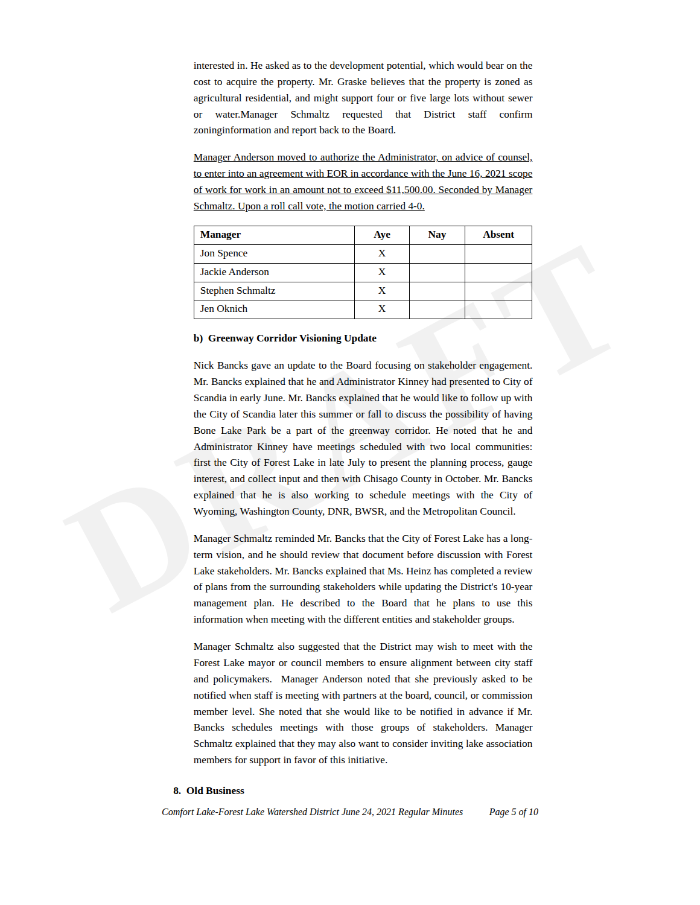DRAFT
interested in. He asked as to the development potential, which would bear on the cost to acquire the property. Mr. Graske believes that the property is zoned as agricultural residential, and might support four or five large lots without sewer or water.Manager Schmaltz requested that District staff confirm zoninginformation and report back to the Board.
Manager Anderson moved to authorize the Administrator, on advice of counsel, to enter into an agreement with EOR in accordance with the June 16, 2021 scope of work for work in an amount not to exceed $11,500.00. Seconded by Manager Schmaltz. Upon a roll call vote, the motion carried 4-0.
| Manager | Aye | Nay | Absent |
| --- | --- | --- | --- |
| Jon Spence | X | | |
| Jackie Anderson | X | | |
| Stephen Schmaltz | X | | |
| Jen Oknich | X | | |
b) Greenway Corridor Visioning Update
Nick Bancks gave an update to the Board focusing on stakeholder engagement. Mr. Bancks explained that he and Administrator Kinney had presented to City of Scandia in early June. Mr. Bancks explained that he would like to follow up with the City of Scandia later this summer or fall to discuss the possibility of having Bone Lake Park be a part of the greenway corridor. He noted that he and Administrator Kinney have meetings scheduled with two local communities: first the City of Forest Lake in late July to present the planning process, gauge interest, and collect input and then with Chisago County in October. Mr. Bancks explained that he is also working to schedule meetings with the City of Wyoming, Washington County, DNR, BWSR, and the Metropolitan Council.
Manager Schmaltz reminded Mr. Bancks that the City of Forest Lake has a long-term vision, and he should review that document before discussion with Forest Lake stakeholders. Mr. Bancks explained that Ms. Heinz has completed a review of plans from the surrounding stakeholders while updating the District's 10-year management plan. He described to the Board that he plans to use this information when meeting with the different entities and stakeholder groups.
Manager Schmaltz also suggested that the District may wish to meet with the Forest Lake mayor or council members to ensure alignment between city staff and policymakers. Manager Anderson noted that she previously asked to be notified when staff is meeting with partners at the board, council, or commission member level. She noted that she would like to be notified in advance if Mr. Bancks schedules meetings with those groups of stakeholders. Manager Schmaltz explained that they may also want to consider inviting lake association members for support in favor of this initiative.
8. Old Business
Comfort Lake-Forest Lake Watershed District June 24, 2021 Regular Minutes Page 5 of 10